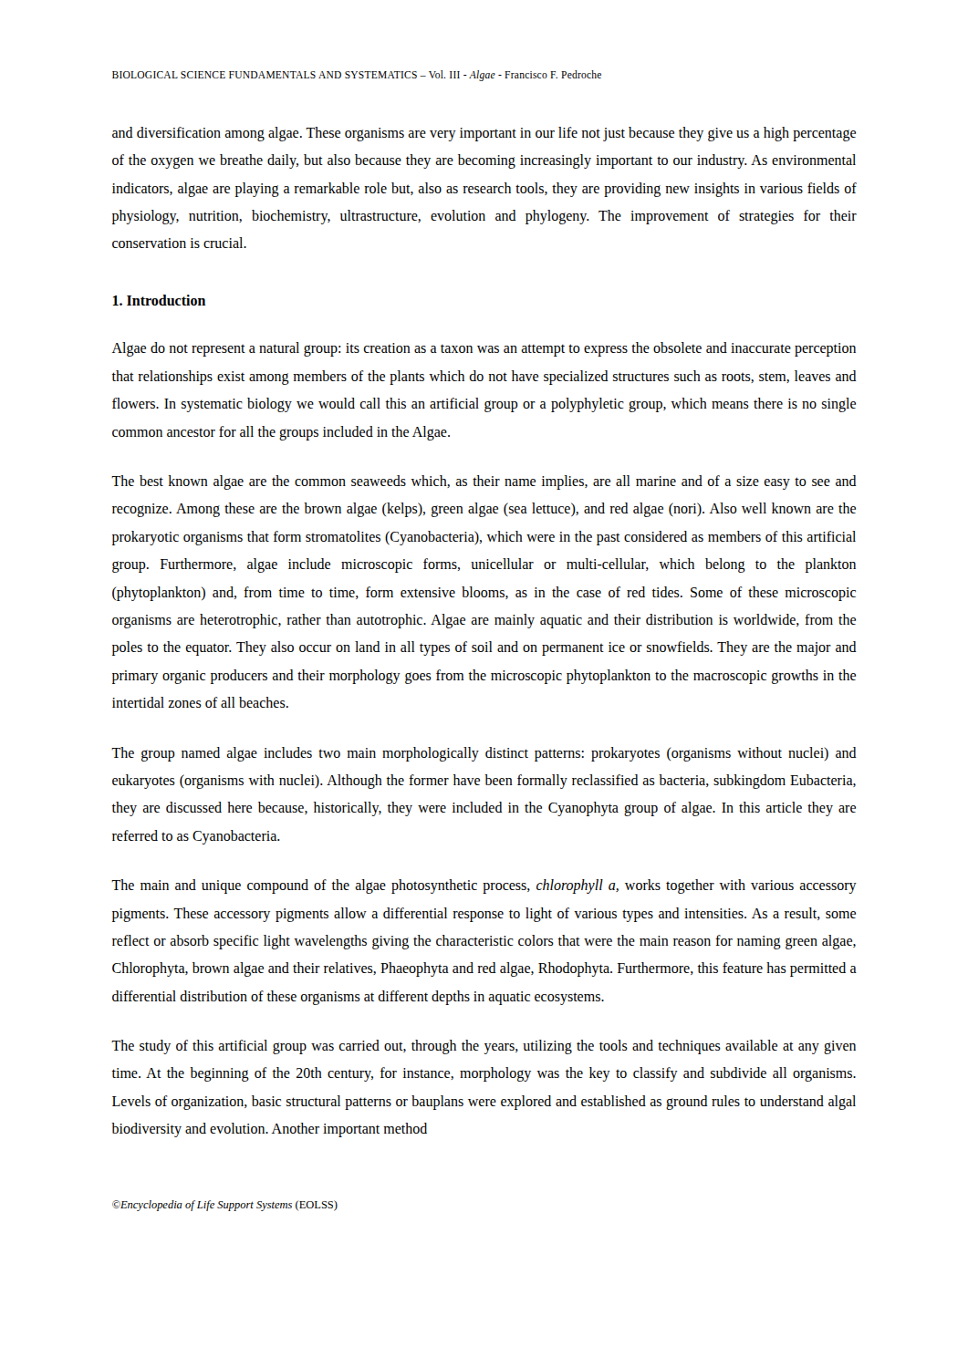BIOLOGICAL SCIENCE FUNDAMENTALS AND SYSTEMATICS – Vol. III - Algae - Francisco F. Pedroche
and diversification among algae. These organisms are very important in our life not just because they give us a high percentage of the oxygen we breathe daily, but also because they are becoming increasingly important to our industry. As environmental indicators, algae are playing a remarkable role but, also as research tools, they are providing new insights in various fields of physiology, nutrition, biochemistry, ultrastructure, evolution and phylogeny. The improvement of strategies for their conservation is crucial.
1. Introduction
Algae do not represent a natural group: its creation as a taxon was an attempt to express the obsolete and inaccurate perception that relationships exist among members of the plants which do not have specialized structures such as roots, stem, leaves and flowers. In systematic biology we would call this an artificial group or a polyphyletic group, which means there is no single common ancestor for all the groups included in the Algae.
The best known algae are the common seaweeds which, as their name implies, are all marine and of a size easy to see and recognize. Among these are the brown algae (kelps), green algae (sea lettuce), and red algae (nori). Also well known are the prokaryotic organisms that form stromatolites (Cyanobacteria), which were in the past considered as members of this artificial group. Furthermore, algae include microscopic forms, unicellular or multi-cellular, which belong to the plankton (phytoplankton) and, from time to time, form extensive blooms, as in the case of red tides. Some of these microscopic organisms are heterotrophic, rather than autotrophic. Algae are mainly aquatic and their distribution is worldwide, from the poles to the equator. They also occur on land in all types of soil and on permanent ice or snowfields. They are the major and primary organic producers and their morphology goes from the microscopic phytoplankton to the macroscopic growths in the intertidal zones of all beaches.
The group named algae includes two main morphologically distinct patterns: prokaryotes (organisms without nuclei) and eukaryotes (organisms with nuclei). Although the former have been formally reclassified as bacteria, subkingdom Eubacteria, they are discussed here because, historically, they were included in the Cyanophyta group of algae. In this article they are referred to as Cyanobacteria.
The main and unique compound of the algae photosynthetic process, chlorophyll a, works together with various accessory pigments. These accessory pigments allow a differential response to light of various types and intensities. As a result, some reflect or absorb specific light wavelengths giving the characteristic colors that were the main reason for naming green algae, Chlorophyta, brown algae and their relatives, Phaeophyta and red algae, Rhodophyta. Furthermore, this feature has permitted a differential distribution of these organisms at different depths in aquatic ecosystems.
The study of this artificial group was carried out, through the years, utilizing the tools and techniques available at any given time. At the beginning of the 20th century, for instance, morphology was the key to classify and subdivide all organisms. Levels of organization, basic structural patterns or bauplans were explored and established as ground rules to understand algal biodiversity and evolution. Another important method
©Encyclopedia of Life Support Systems (EOLSS)